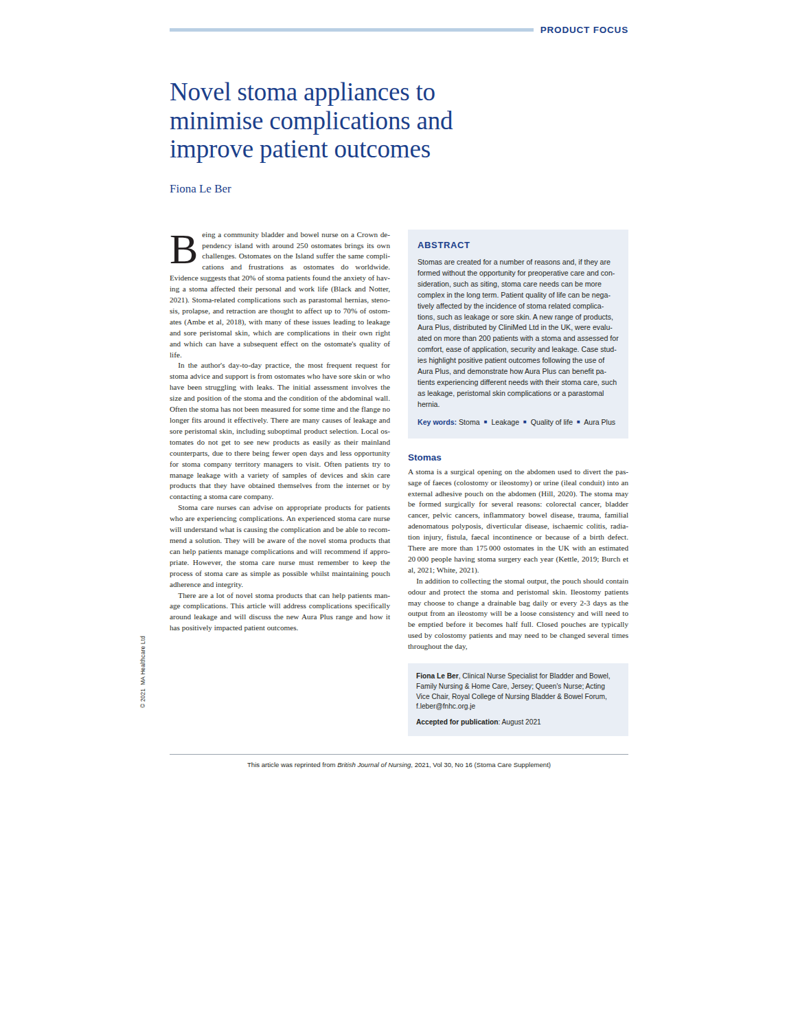Product focus
Novel stoma appliances to
minimise complications and
improve patient outcomes
Fiona Le Ber
Being a community bladder and bowel nurse on a Crown dependency island with around 250 ostomates brings its own challenges. Ostomates on the Island suffer the same complications and frustrations as ostomates do worldwide. Evidence suggests that 20% of stoma patients found the anxiety of having a stoma affected their personal and work life (Black and Notter, 2021). Stoma-related complications such as parastomal hernias, stenosis, prolapse, and retraction are thought to affect up to 70% of ostomates (Ambe et al, 2018), with many of these issues leading to leakage and sore peristomal skin, which are complications in their own right and which can have a subsequent effect on the ostomate's quality of life.
In the author's day-to-day practice, the most frequent request for stoma advice and support is from ostomates who have sore skin or who have been struggling with leaks. The initial assessment involves the size and position of the stoma and the condition of the abdominal wall. Often the stoma has not been measured for some time and the flange no longer fits around it effectively. There are many causes of leakage and sore peristomal skin, including suboptimal product selection. Local ostomates do not get to see new products as easily as their mainland counterparts, due to there being fewer open days and less opportunity for stoma company territory managers to visit. Often patients try to manage leakage with a variety of samples of devices and skin care products that they have obtained themselves from the internet or by contacting a stoma care company.
Stoma care nurses can advise on appropriate products for patients who are experiencing complications. An experienced stoma care nurse will understand what is causing the complication and be able to recommend a solution. They will be aware of the novel stoma products that can help patients manage complications and will recommend if appropriate. However, the stoma care nurse must remember to keep the process of stoma care as simple as possible whilst maintaining pouch adherence and integrity.
There are a lot of novel stoma products that can help patients manage complications. This article will address complications specifically around leakage and will discuss the new Aura Plus range and how it has positively impacted patient outcomes.
Abstract
Stomas are created for a number of reasons and, if they are formed without the opportunity for preoperative care and consideration, such as siting, stoma care needs can be more complex in the long term. Patient quality of life can be negatively affected by the incidence of stoma related complications, such as leakage or sore skin. A new range of products, Aura Plus, distributed by CliniMed Ltd in the UK, were evaluated on more than 200 patients with a stoma and assessed for comfort, ease of application, security and leakage. Case studies highlight positive patient outcomes following the use of Aura Plus, and demonstrate how Aura Plus can benefit patients experiencing different needs with their stoma care, such as leakage, peristomal skin complications or a parastomal hernia.
Key words: Stoma ■ Leakage ■ Quality of life ■ Aura Plus
Stomas
A stoma is a surgical opening on the abdomen used to divert the passage of faeces (colostomy or ileostomy) or urine (ileal conduit) into an external adhesive pouch on the abdomen (Hill, 2020). The stoma may be formed surgically for several reasons: colorectal cancer, bladder cancer, pelvic cancers, inflammatory bowel disease, trauma, familial adenomatous polyposis, diverticular disease, ischaemic colitis, radiation injury, fistula, faecal incontinence or because of a birth defect. There are more than 175 000 ostomates in the UK with an estimated 20 000 people having stoma surgery each year (Kettle, 2019; Burch et al, 2021; White, 2021).
In addition to collecting the stomal output, the pouch should contain odour and protect the stoma and peristomal skin. Ileostomy patients may choose to change a drainable bag daily or every 2-3 days as the output from an ileostomy will be a loose consistency and will need to be emptied before it becomes half full. Closed pouches are typically used by colostomy patients and may need to be changed several times throughout the day,
Fiona Le Ber, Clinical Nurse Specialist for Bladder and Bowel, Family Nursing & Home Care, Jersey; Queen's Nurse; Acting Vice Chair, Royal College of Nursing Bladder & Bowel Forum, f.leber@fnhc.org.je
Accepted for publication: August 2021
© 2021 MA Healthcare Ltd
This article was reprinted from British Journal of Nursing, 2021, Vol 30, No 16 (Stoma Care Supplement)